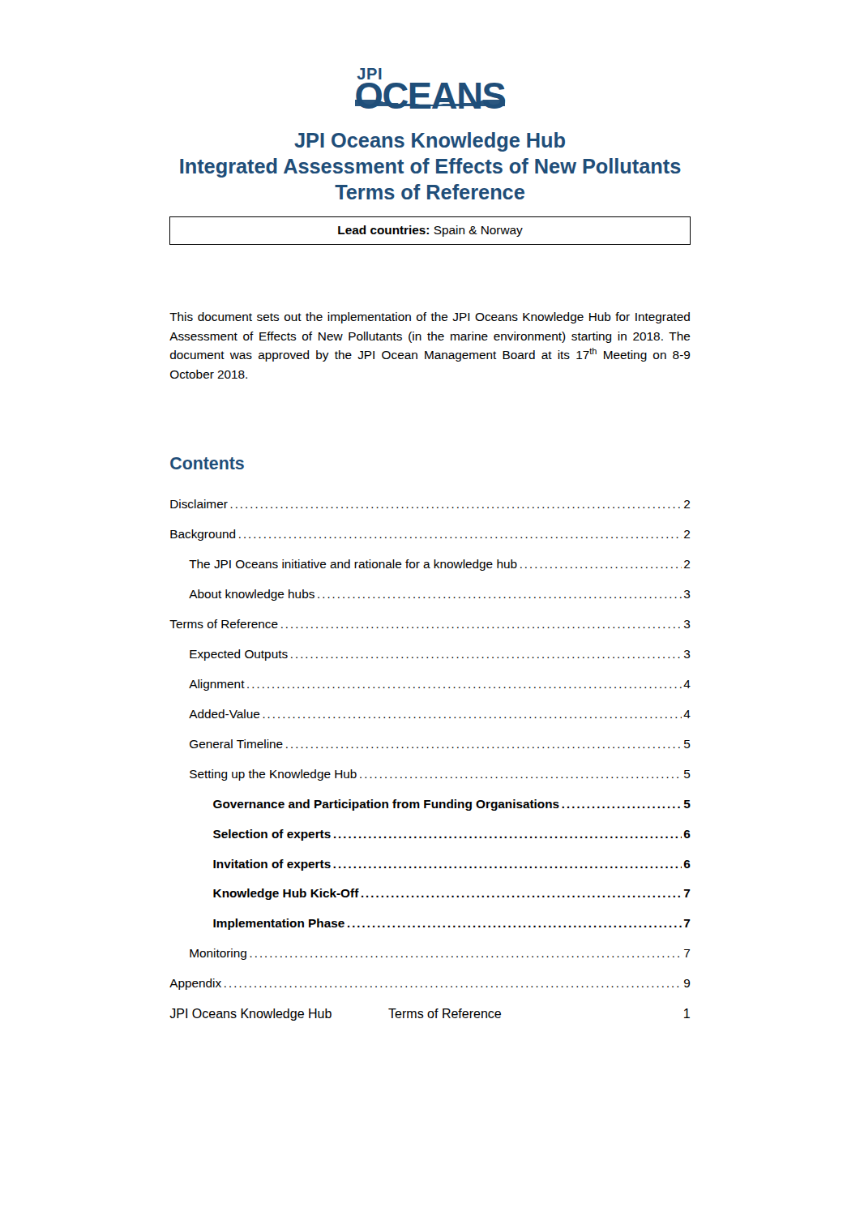JPI
OCEANS
JPI Oceans Knowledge Hub
Integrated Assessment of Effects of New Pollutants
Terms of Reference
Lead countries: Spain & Norway
This document sets out the implementation of the JPI Oceans Knowledge Hub for Integrated Assessment of Effects of New Pollutants (in the marine environment) starting in 2018. The document was approved by the JPI Ocean Management Board at its 17th Meeting on 8-9 October 2018.
Contents
Disclaimer........................................................................................................................................... 2
Background......................................................................................................................................... 2
The JPI Oceans initiative and rationale for a knowledge hub........................................................... 2
About knowledge hubs................................................................................................................. 3
Terms of Reference............................................................................................................................. 3
Expected Outputs....................................................................................................................... 3
Alignment................................................................................................................................. 4
Added-Value............................................................................................................................. 4
General Timeline....................................................................................................................... 5
Setting up the Knowledge Hub....................................................................................................... 5
Governance and Participation from Funding Organisations................................................... 5
Selection of experts......................................................................................................... 6
Invitation of experts....................................................................................................... 6
Knowledge Hub Kick-Off................................................................................................. 7
Implementation Phase.................................................................................................... 7
Monitoring............................................................................................................................... 7
Appendix............................................................................................................................................. 9
JPI Oceans Knowledge Hub
Terms of Reference
1